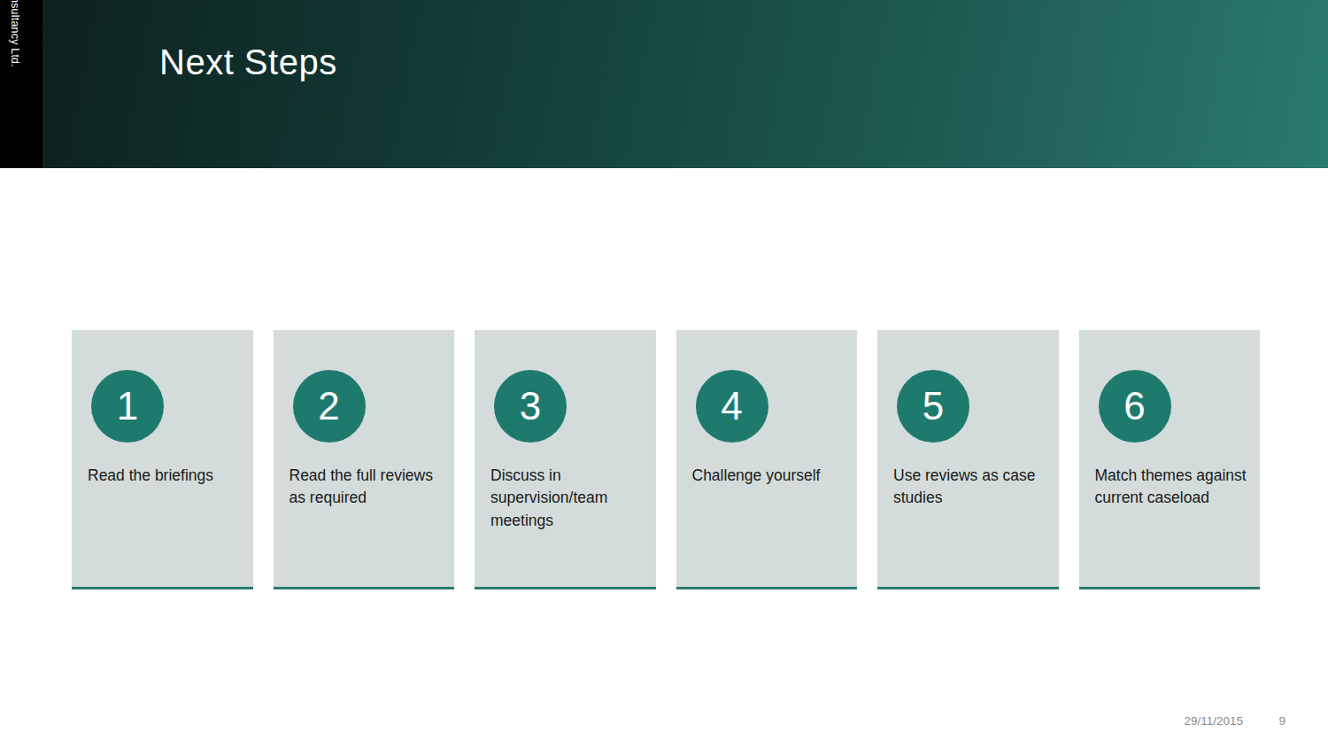Next Steps
402k Consultancy Ltd.
1
Read the briefings
2
Read the full reviews as required
3
Discuss in supervision/team meetings
4
Challenge yourself
5
Use reviews as case studies
6
Match themes against current caseload
29/11/2015
9